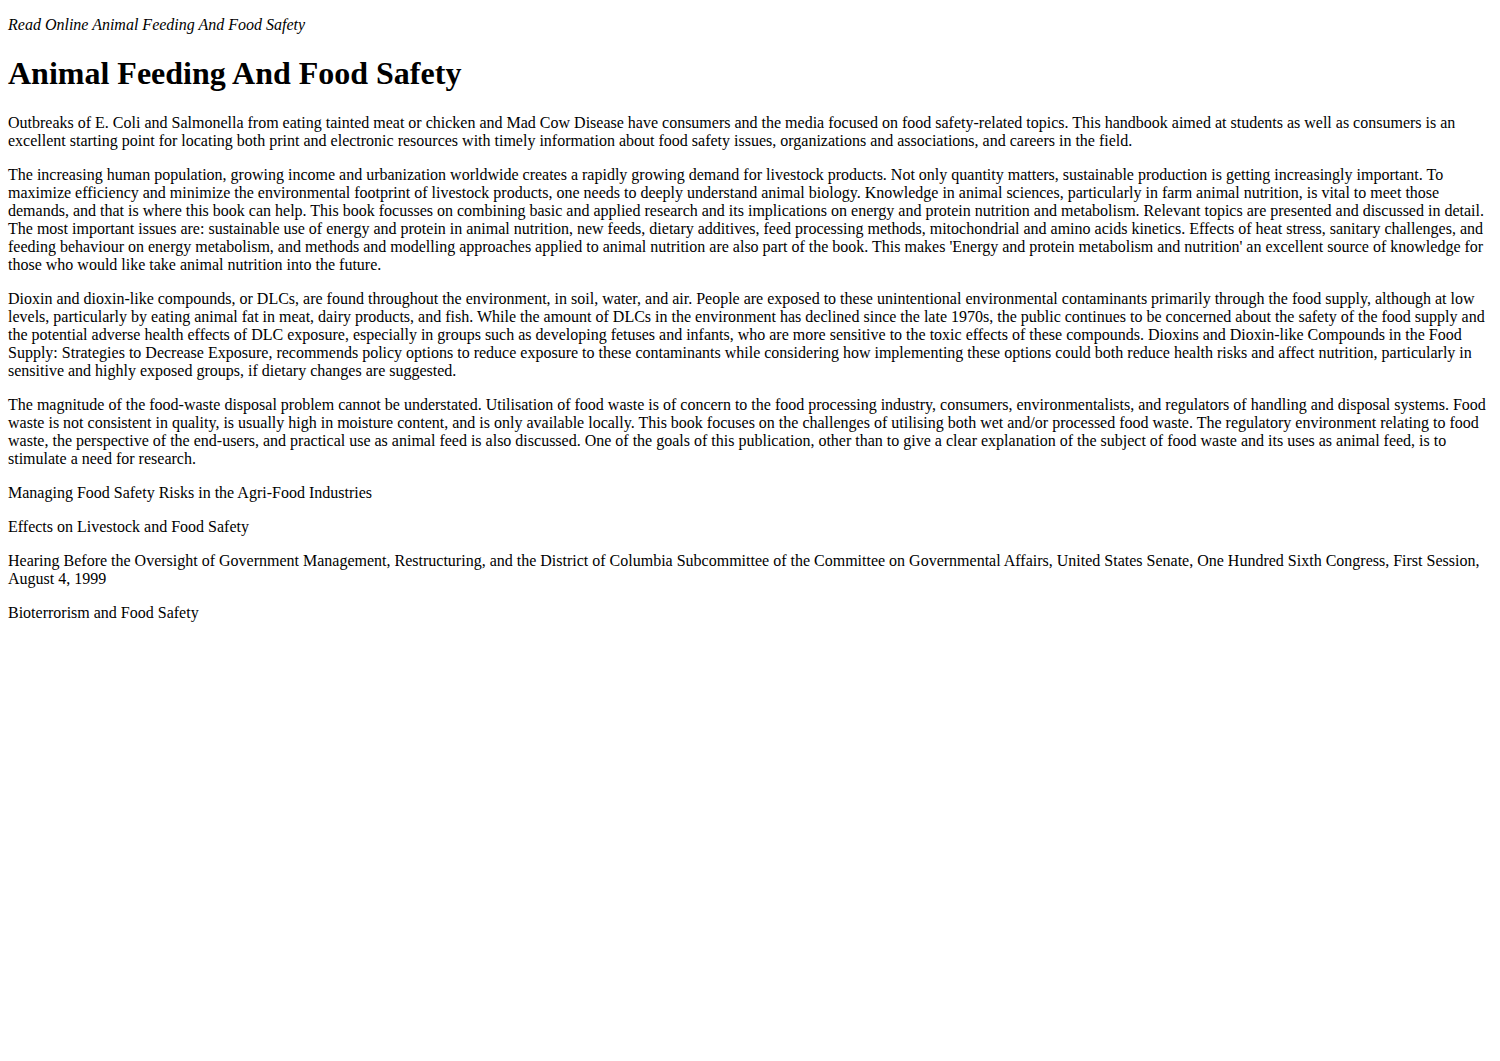Read Online Animal Feeding And Food Safety
Animal Feeding And Food Safety
Outbreaks of E. Coli and Salmonella from eating tainted meat or chicken and Mad Cow Disease have consumers and the media focused on food safety-related topics. This handbook aimed at students as well as consumers is an excellent starting point for locating both print and electronic resources with timely information about food safety issues, organizations and associations, and careers in the field.
The increasing human population, growing income and urbanization worldwide creates a rapidly growing demand for livestock products. Not only quantity matters, sustainable production is getting increasingly important. To maximize efficiency and minimize the environmental footprint of livestock products, one needs to deeply understand animal biology. Knowledge in animal sciences, particularly in farm animal nutrition, is vital to meet those demands, and that is where this book can help. This book focusses on combining basic and applied research and its implications on energy and protein nutrition and metabolism. Relevant topics are presented and discussed in detail. The most important issues are: sustainable use of energy and protein in animal nutrition, new feeds, dietary additives, feed processing methods, mitochondrial and amino acids kinetics. Effects of heat stress, sanitary challenges, and feeding behaviour on energy metabolism, and methods and modelling approaches applied to animal nutrition are also part of the book. This makes 'Energy and protein metabolism and nutrition' an excellent source of knowledge for those who would like take animal nutrition into the future.
Dioxin and dioxin-like compounds, or DLCs, are found throughout the environment, in soil, water, and air. People are exposed to these unintentional environmental contaminants primarily through the food supply, although at low levels, particularly by eating animal fat in meat, dairy products, and fish. While the amount of DLCs in the environment has declined since the late 1970s, the public continues to be concerned about the safety of the food supply and the potential adverse health effects of DLC exposure, especially in groups such as developing fetuses and infants, who are more sensitive to the toxic effects of these compounds. Dioxins and Dioxin-like Compounds in the Food Supply: Strategies to Decrease Exposure, recommends policy options to reduce exposure to these contaminants while considering how implementing these options could both reduce health risks and affect nutrition, particularly in sensitive and highly exposed groups, if dietary changes are suggested.
The magnitude of the food-waste disposal problem cannot be understated. Utilisation of food waste is of concern to the food processing industry, consumers, environmentalists, and regulators of handling and disposal systems. Food waste is not consistent in quality, is usually high in moisture content, and is only available locally. This book focuses on the challenges of utilising both wet and/or processed food waste. The regulatory environment relating to food waste, the perspective of the end-users, and practical use as animal feed is also discussed. One of the goals of this publication, other than to give a clear explanation of the subject of food waste and its uses as animal feed, is to stimulate a need for research.
Managing Food Safety Risks in the Agri-Food Industries
Effects on Livestock and Food Safety
Hearing Before the Oversight of Government Management, Restructuring, and the District of Columbia Subcommittee of the Committee on Governmental Affairs, United States Senate, One Hundred Sixth Congress, First Session, August 4, 1999
Bioterrorism and Food Safety